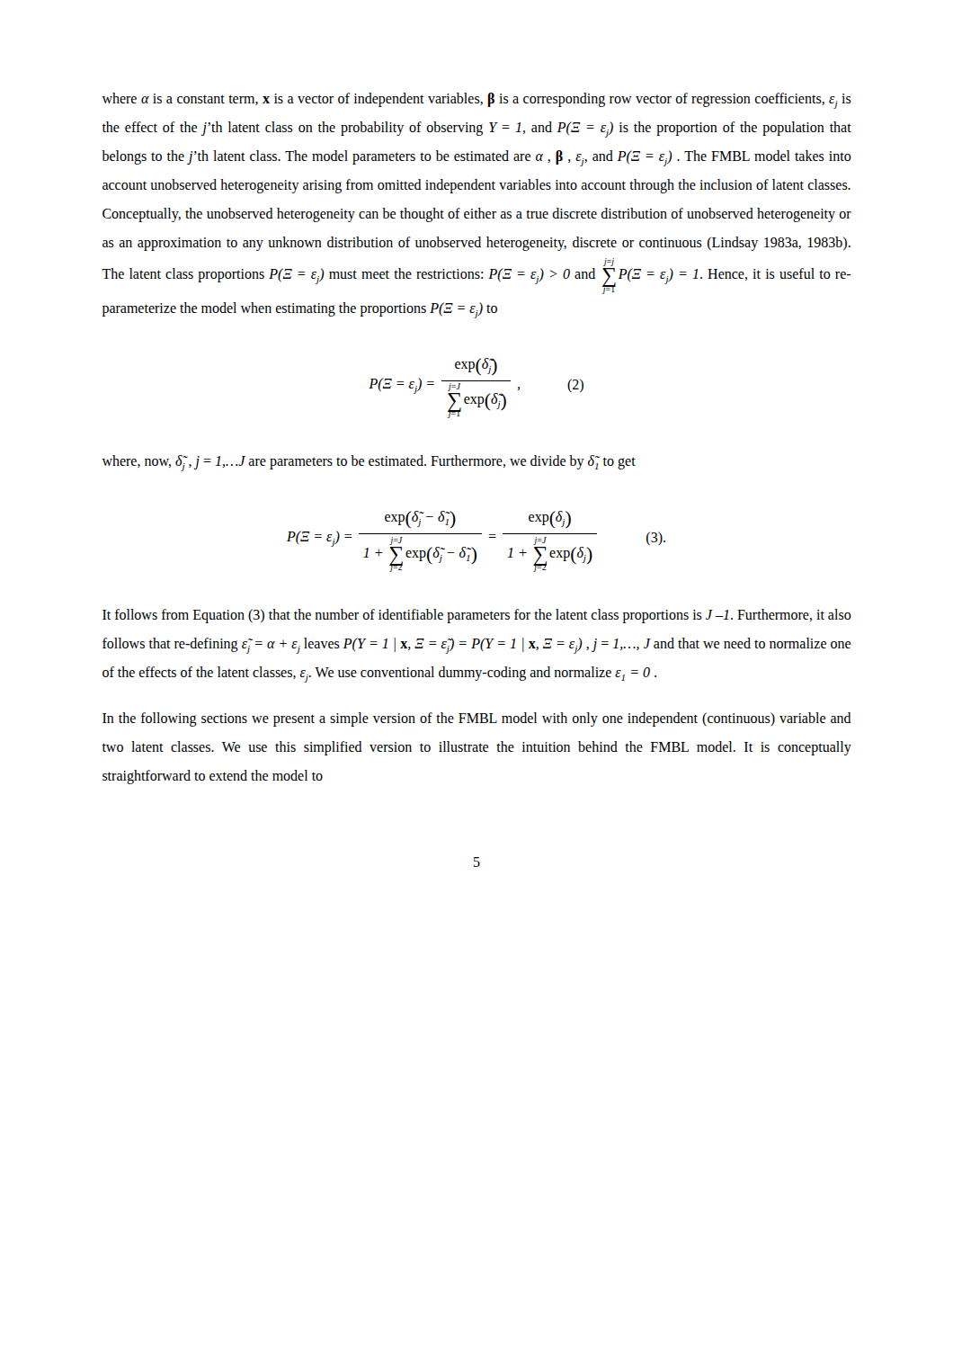where α is a constant term, x is a vector of independent variables, β is a corresponding row vector of regression coefficients, εj is the effect of the j’th latent class on the probability of observing Y = 1, and P(Ξ = εj) is the proportion of the population that belongs to the j’th latent class. The model parameters to be estimated are α , β , εj, and P(Ξ = εj) . The FMBL model takes into account unobserved heterogeneity arising from omitted independent variables into account through the inclusion of latent classes. Conceptually, the unobserved heterogeneity can be thought of either as a true discrete distribution of unobserved heterogeneity or as an approximation to any unknown distribution of unobserved heterogeneity, discrete or continuous (Lindsay 1983a, 1983b). The latent class proportions P(Ξ = εj) must meet the restrictions: P(Ξ = εj) > 0 and j=j∑j=1 P(Ξ = εj) = 1. Hence, it is useful to re-parameterize the model when estimating the proportions P(Ξ = εj) to
P(Ξ = εj) = exp(δ̃j) j=J∑j=1 exp(δ̃j) , (2)
where, now, δ̃j , j = 1,…J are parameters to be estimated. Furthermore, we divide by δ̃1 to get
P(Ξ = εj) = exp(δ̃j − δ̃1) 1 + j=J∑j=2 exp(δ̃j − δ̃1) = exp(δj) 1 + j=J∑j=2 exp(δj) (3).
It follows from Equation (3) that the number of identifiable parameters for the latent class proportions is J –1. Furthermore, it also follows that re-defining ε̃j = α + εj leaves P(Y = 1 | x, Ξ = ε̃j) = P(Y = 1 | x, Ξ = εj) , j = 1,…, J and that we need to normalize one of the effects of the latent classes, εj. We use conventional dummy-coding and normalize ε1 = 0 .
In the following sections we present a simple version of the FMBL model with only one independent (continuous) variable and two latent classes. We use this simplified version to illustrate the intuition behind the FMBL model. It is conceptually straightforward to extend the model to
5